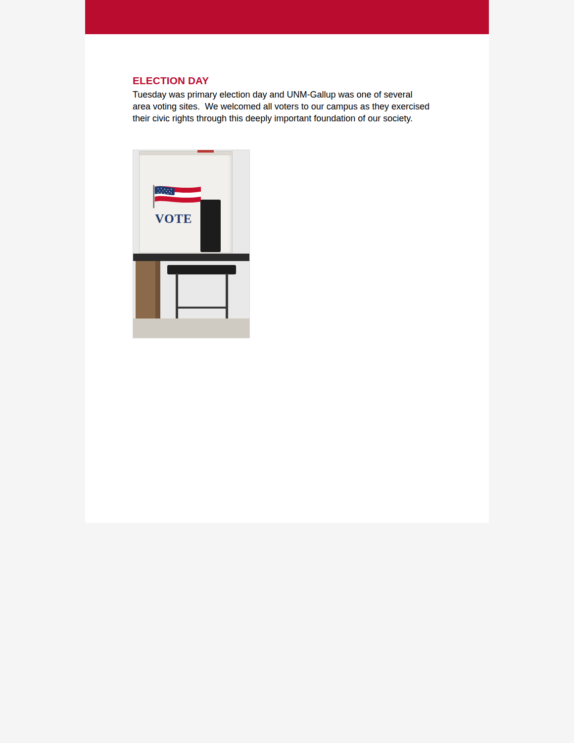ELECTION DAY
Tuesday was primary election day and UNM-Gallup was one of several area voting sites. We welcomed all voters to our campus as they exercised their civic rights through this deeply important foundation of our society.
VOTE